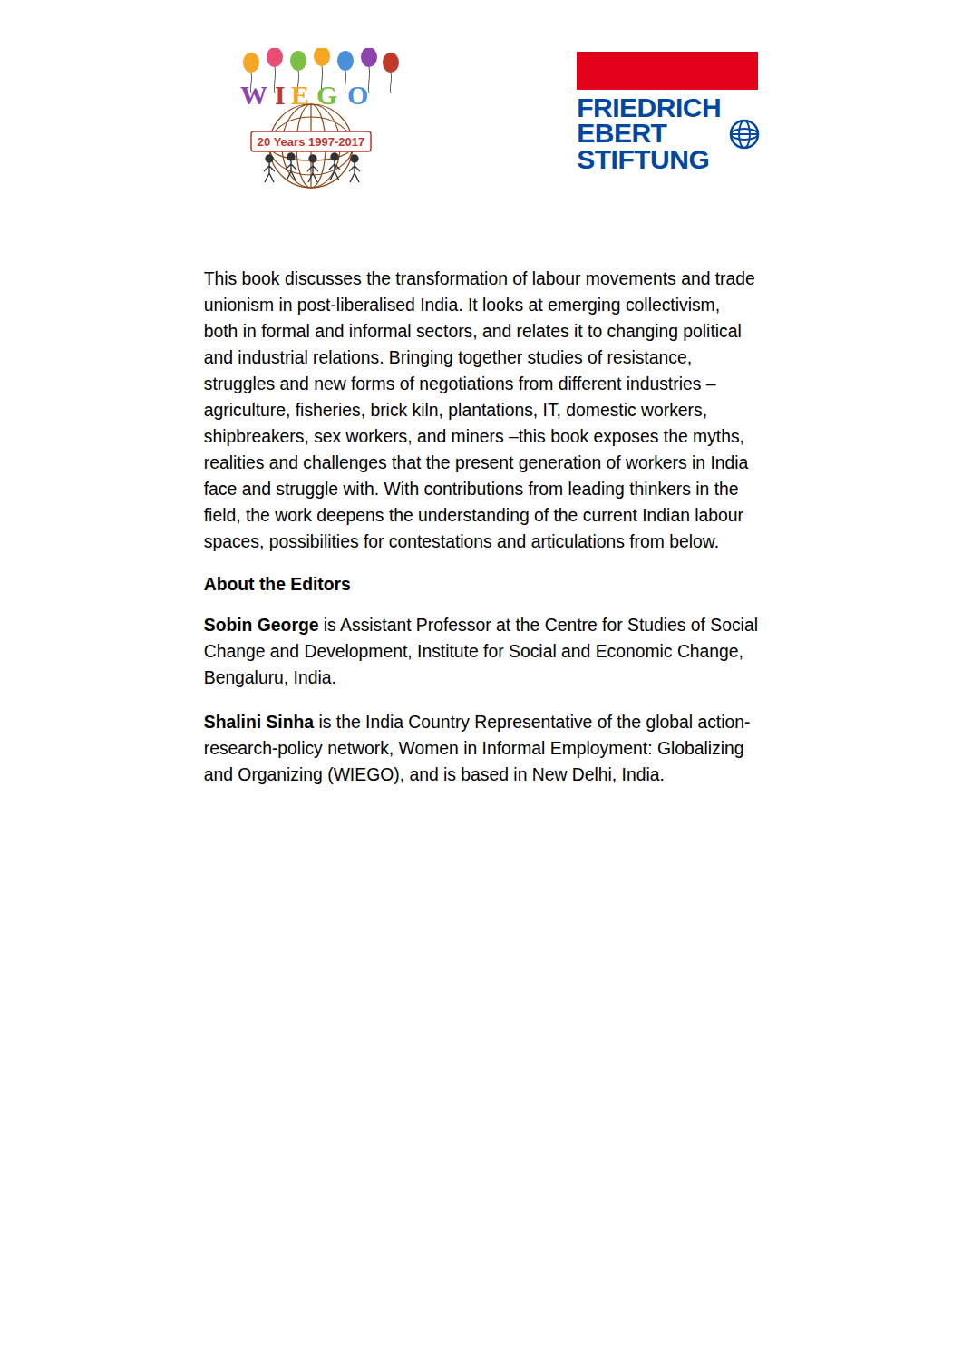W I E G O 20 Years 1997-2017
FRIEDRICH EBERT STIFTUNG
This book discusses the transformation of labour movements and trade unionism in post-liberalised India. It looks at emerging collectivism, both in formal and informal sectors, and relates it to changing political and industrial relations. Bringing together studies of resistance, struggles and new forms of negotiations from different industries –agriculture, fisheries, brick kiln, plantations, IT, domestic workers, shipbreakers, sex workers, and miners –this book exposes the myths, realities and challenges that the present generation of workers in India face and struggle with. With contributions from leading thinkers in the field, the work deepens the understanding of the current Indian labour spaces, possibilities for contestations and articulations from below.
About the Editors
Sobin George is Assistant Professor at the Centre for Studies of Social Change and Development, Institute for Social and Economic Change, Bengaluru, India.
Shalini Sinha is the India Country Representative of the global action-research-policy network, Women in Informal Employment: Globalizing and Organizing (WIEGO), and is based in New Delhi, India.